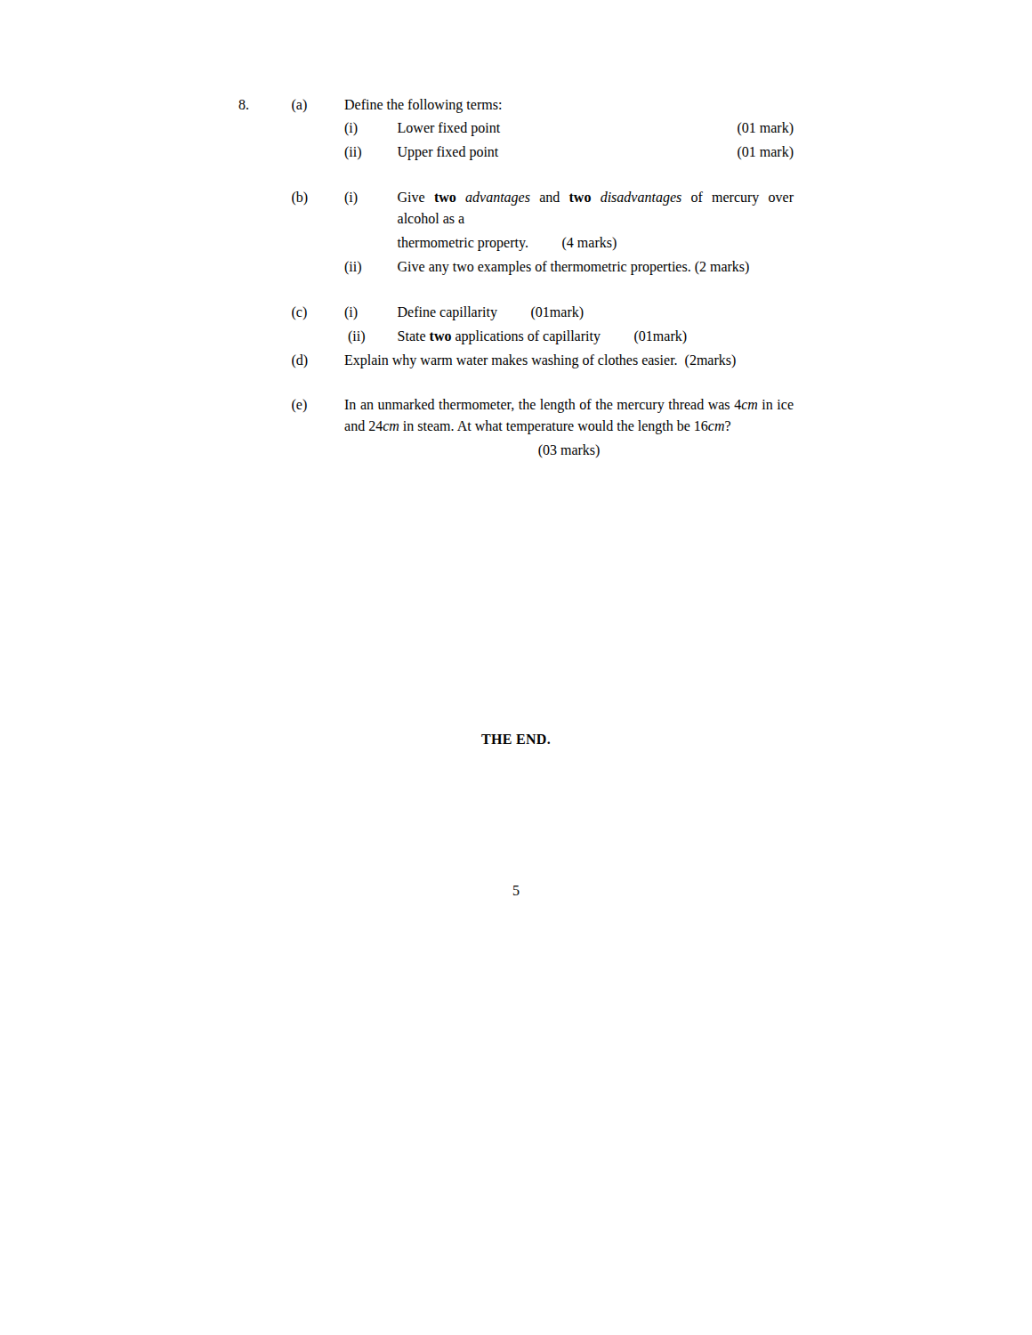| 8. | (a) | Define the following terms: |
| | | (i) | Lower fixed point (01 mark) |
| | | (ii) | Upper fixed point (01 mark) |
| | (b) | (i) | Give two advantages and two disadvantages of mercury over alcohol as a |
| | | | thermometric property. (4 marks) |
| | | (ii) | Give any two examples of thermometric properties. (2 marks) |
| | (c) | (i) | Define capillarity (01mark) |
| | | (ii) | State two applications of capillarity (01mark) |
| | (d) | Explain why warm water makes washing of clothes easier. (2marks) |
| | (e) | In an unmarked thermometer, the length of the mercury thread was 4 cm in ice and 24 cm in steam. At what temperature would the length be 16 cm ? |
| | | (03 marks) |
THE END.
5